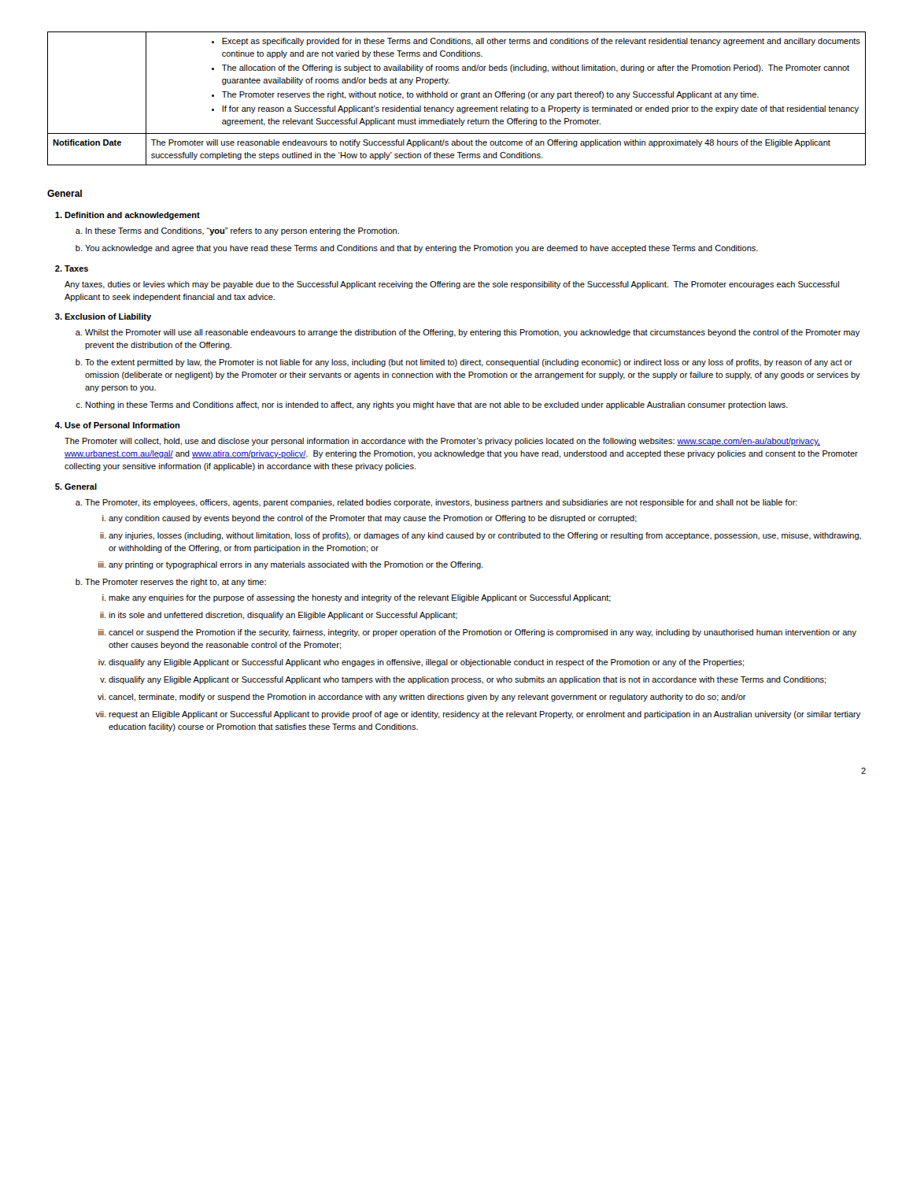| | Except as specifically provided for in these Terms and Conditions, all other terms and conditions of the relevant residential tenancy agreement and ancillary documents continue to apply and are not varied by these Terms and Conditions. The allocation of the Offering is subject to availability of rooms and/or beds (including, without limitation, during or after the Promotion Period). The Promoter cannot guarantee availability of rooms and/or beds at any Property. The Promoter reserves the right, without notice, to withhold or grant an Offering (or any part thereof) to any Successful Applicant at any time. If for any reason a Successful Applicant’s residential tenancy agreement relating to a Property is terminated or ended prior to the expiry date of that residential tenancy agreement, the relevant Successful Applicant must immediately return the Offering to the Promoter. |
| Notification Date | The Promoter will use reasonable endeavours to notify Successful Applicant/s about the outcome of an Offering application within approximately 48 hours of the Eligible Applicant successfully completing the steps outlined in the ‘How to apply’ section of these Terms and Conditions. |
General
Definition and acknowledgement
In these Terms and Conditions, “you” refers to any person entering the Promotion.
You acknowledge and agree that you have read these Terms and Conditions and that by entering the Promotion you are deemed to have accepted these Terms and Conditions.
Taxes
Any taxes, duties or levies which may be payable due to the Successful Applicant receiving the Offering are the sole responsibility of the Successful Applicant. The Promoter encourages each Successful Applicant to seek independent financial and tax advice.
Exclusion of Liability
Whilst the Promoter will use all reasonable endeavours to arrange the distribution of the Offering, by entering this Promotion, you acknowledge that circumstances beyond the control of the Promoter may prevent the distribution of the Offering.
To the extent permitted by law, the Promoter is not liable for any loss, including (but not limited to) direct, consequential (including economic) or indirect loss or any loss of profits, by reason of any act or omission (deliberate or negligent) by the Promoter or their servants or agents in connection with the Promotion or the arrangement for supply, or the supply or failure to supply, of any goods or services by any person to you.
Nothing in these Terms and Conditions affect, nor is intended to affect, any rights you might have that are not able to be excluded under applicable Australian consumer protection laws.
Use of Personal Information
The Promoter will collect, hold, use and disclose your personal information in accordance with the Promoter’s privacy policies located on the following websites: www.scape.com/en-au/about/privacy, www.urbanest.com.au/legal/ and www.atira.com/privacy-policy/. By entering the Promotion, you acknowledge that you have read, understood and accepted these privacy policies and consent to the Promoter collecting your sensitive information (if applicable) in accordance with these privacy policies.
General
The Promoter, its employees, officers, agents, parent companies, related bodies corporate, investors, business partners and subsidiaries are not responsible for and shall not be liable for:
any condition caused by events beyond the control of the Promoter that may cause the Promotion or Offering to be disrupted or corrupted;
any injuries, losses (including, without limitation, loss of profits), or damages of any kind caused by or contributed to the Offering or resulting from acceptance, possession, use, misuse, withdrawing, or withholding of the Offering, or from participation in the Promotion; or
any printing or typographical errors in any materials associated with the Promotion or the Offering.
The Promoter reserves the right to, at any time:
make any enquiries for the purpose of assessing the honesty and integrity of the relevant Eligible Applicant or Successful Applicant;
in its sole and unfettered discretion, disqualify an Eligible Applicant or Successful Applicant;
cancel or suspend the Promotion if the security, fairness, integrity, or proper operation of the Promotion or Offering is compromised in any way, including by unauthorised human intervention or any other causes beyond the reasonable control of the Promoter;
disqualify any Eligible Applicant or Successful Applicant who engages in offensive, illegal or objectionable conduct in respect of the Promotion or any of the Properties;
disqualify any Eligible Applicant or Successful Applicant who tampers with the application process, or who submits an application that is not in accordance with these Terms and Conditions;
cancel, terminate, modify or suspend the Promotion in accordance with any written directions given by any relevant government or regulatory authority to do so; and/or
request an Eligible Applicant or Successful Applicant to provide proof of age or identity, residency at the relevant Property, or enrolment and participation in an Australian university (or similar tertiary education facility) course or Promotion that satisfies these Terms and Conditions.
2